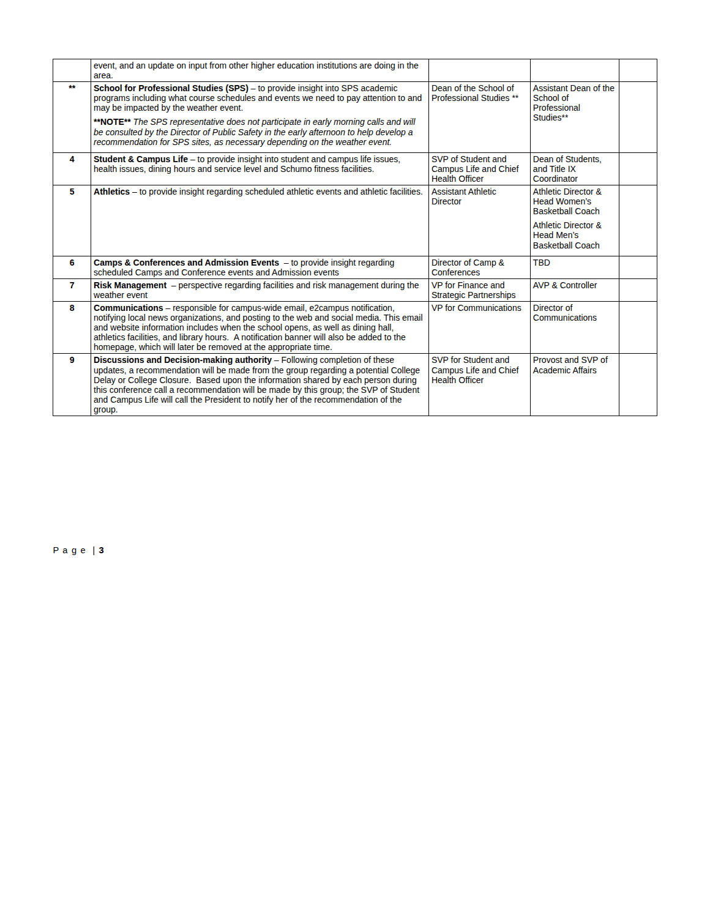| | event, and an update on input from other higher education institutions are doing in the area. | | | |
| ** | School for Professional Studies (SPS) – to provide insight into SPS academic programs including what course schedules and events we need to pay attention to and may be impacted by the weather event. **NOTE** The SPS representative does not participate in early morning calls and will be consulted by the Director of Public Safety in the early afternoon to help develop a recommendation for SPS sites, as necessary depending on the weather event. | Dean of the School of Professional Studies ** | Assistant Dean of the School of Professional Studies** | |
| 4 | Student & Campus Life – to provide insight into student and campus life issues, health issues, dining hours and service level and Schumo fitness facilities. | SVP of Student and Campus Life and Chief Health Officer | Dean of Students, and Title IX Coordinator | |
| 5 | Athletics – to provide insight regarding scheduled athletic events and athletic facilities. | Assistant Athletic Director | Athletic Director & Head Women’s Basketball Coach Athletic Director & Head Men’s Basketball Coach | |
| 6 | Camps & Conferences and Admission Events – to provide insight regarding scheduled Camps and Conference events and Admission events | Director of Camp & Conferences | TBD | |
| 7 | Risk Management – perspective regarding facilities and risk management during the weather event | VP for Finance and Strategic Partnerships | AVP & Controller | |
| 8 | Communications – responsible for campus-wide email, e2campus notification, notifying local news organizations, and posting to the web and social media. This email and website information includes when the school opens, as well as dining hall, athletics facilities, and library hours. A notification banner will also be added to the homepage, which will later be removed at the appropriate time. | VP for Communications | Director of Communications | |
| 9 | Discussions and Decision-making authority – Following completion of these updates, a recommendation will be made from the group regarding a potential College Delay or College Closure. Based upon the information shared by each person during this conference call a recommendation will be made by this group; the SVP of Student and Campus Life will call the President to notify her of the recommendation of the group. | SVP for Student and Campus Life and Chief Health Officer | Provost and SVP of Academic Affairs | |
P a g e | 3